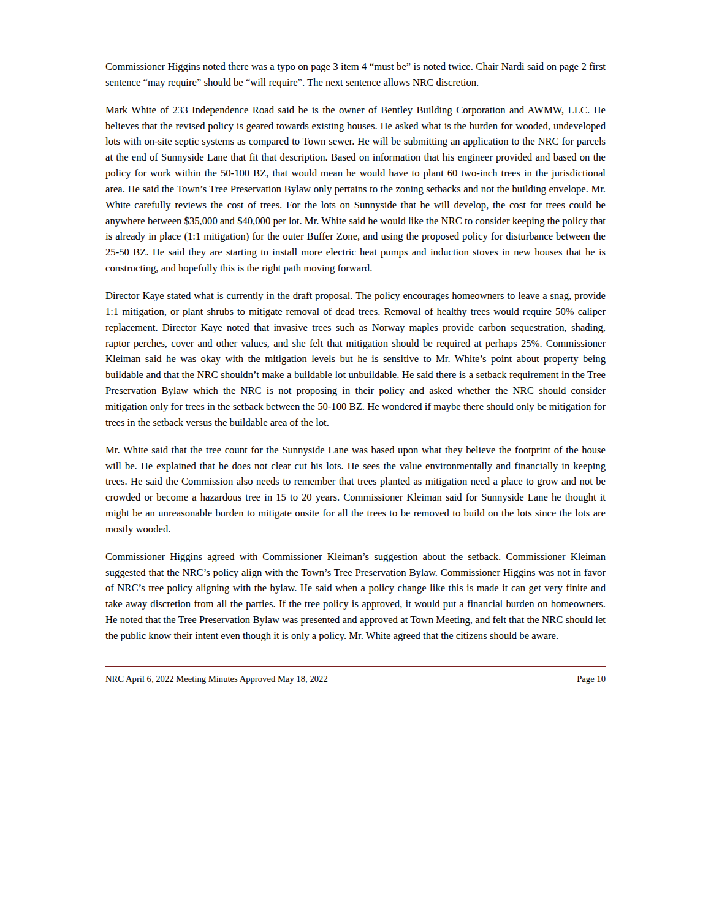Commissioner Higgins noted there was a typo on page 3 item 4 “must be” is noted twice. Chair Nardi said on page 2 first sentence “may require” should be “will require”. The next sentence allows NRC discretion.
Mark White of 233 Independence Road said he is the owner of Bentley Building Corporation and AWMW, LLC. He believes that the revised policy is geared towards existing houses. He asked what is the burden for wooded, undeveloped lots with on-site septic systems as compared to Town sewer. He will be submitting an application to the NRC for parcels at the end of Sunnyside Lane that fit that description. Based on information that his engineer provided and based on the policy for work within the 50-100 BZ, that would mean he would have to plant 60 two-inch trees in the jurisdictional area. He said the Town’s Tree Preservation Bylaw only pertains to the zoning setbacks and not the building envelope. Mr. White carefully reviews the cost of trees. For the lots on Sunnyside that he will develop, the cost for trees could be anywhere between $35,000 and $40,000 per lot. Mr. White said he would like the NRC to consider keeping the policy that is already in place (1:1 mitigation) for the outer Buffer Zone, and using the proposed policy for disturbance between the 25-50 BZ. He said they are starting to install more electric heat pumps and induction stoves in new houses that he is constructing, and hopefully this is the right path moving forward.
Director Kaye stated what is currently in the draft proposal. The policy encourages homeowners to leave a snag, provide 1:1 mitigation, or plant shrubs to mitigate removal of dead trees. Removal of healthy trees would require 50% caliper replacement. Director Kaye noted that invasive trees such as Norway maples provide carbon sequestration, shading, raptor perches, cover and other values, and she felt that mitigation should be required at perhaps 25%. Commissioner Kleiman said he was okay with the mitigation levels but he is sensitive to Mr. White’s point about property being buildable and that the NRC shouldn’t make a buildable lot unbuildable. He said there is a setback requirement in the Tree Preservation Bylaw which the NRC is not proposing in their policy and asked whether the NRC should consider mitigation only for trees in the setback between the 50-100 BZ. He wondered if maybe there should only be mitigation for trees in the setback versus the buildable area of the lot.
Mr. White said that the tree count for the Sunnyside Lane was based upon what they believe the footprint of the house will be. He explained that he does not clear cut his lots. He sees the value environmentally and financially in keeping trees. He said the Commission also needs to remember that trees planted as mitigation need a place to grow and not be crowded or become a hazardous tree in 15 to 20 years. Commissioner Kleiman said for Sunnyside Lane he thought it might be an unreasonable burden to mitigate onsite for all the trees to be removed to build on the lots since the lots are mostly wooded.
Commissioner Higgins agreed with Commissioner Kleiman’s suggestion about the setback. Commissioner Kleiman suggested that the NRC’s policy align with the Town’s Tree Preservation Bylaw. Commissioner Higgins was not in favor of NRC’s tree policy aligning with the bylaw. He said when a policy change like this is made it can get very finite and take away discretion from all the parties. If the tree policy is approved, it would put a financial burden on homeowners. He noted that the Tree Preservation Bylaw was presented and approved at Town Meeting, and felt that the NRC should let the public know their intent even though it is only a policy. Mr. White agreed that the citizens should be aware.
NRC April 6, 2022 Meeting Minutes Approved May 18, 2022 Page 10